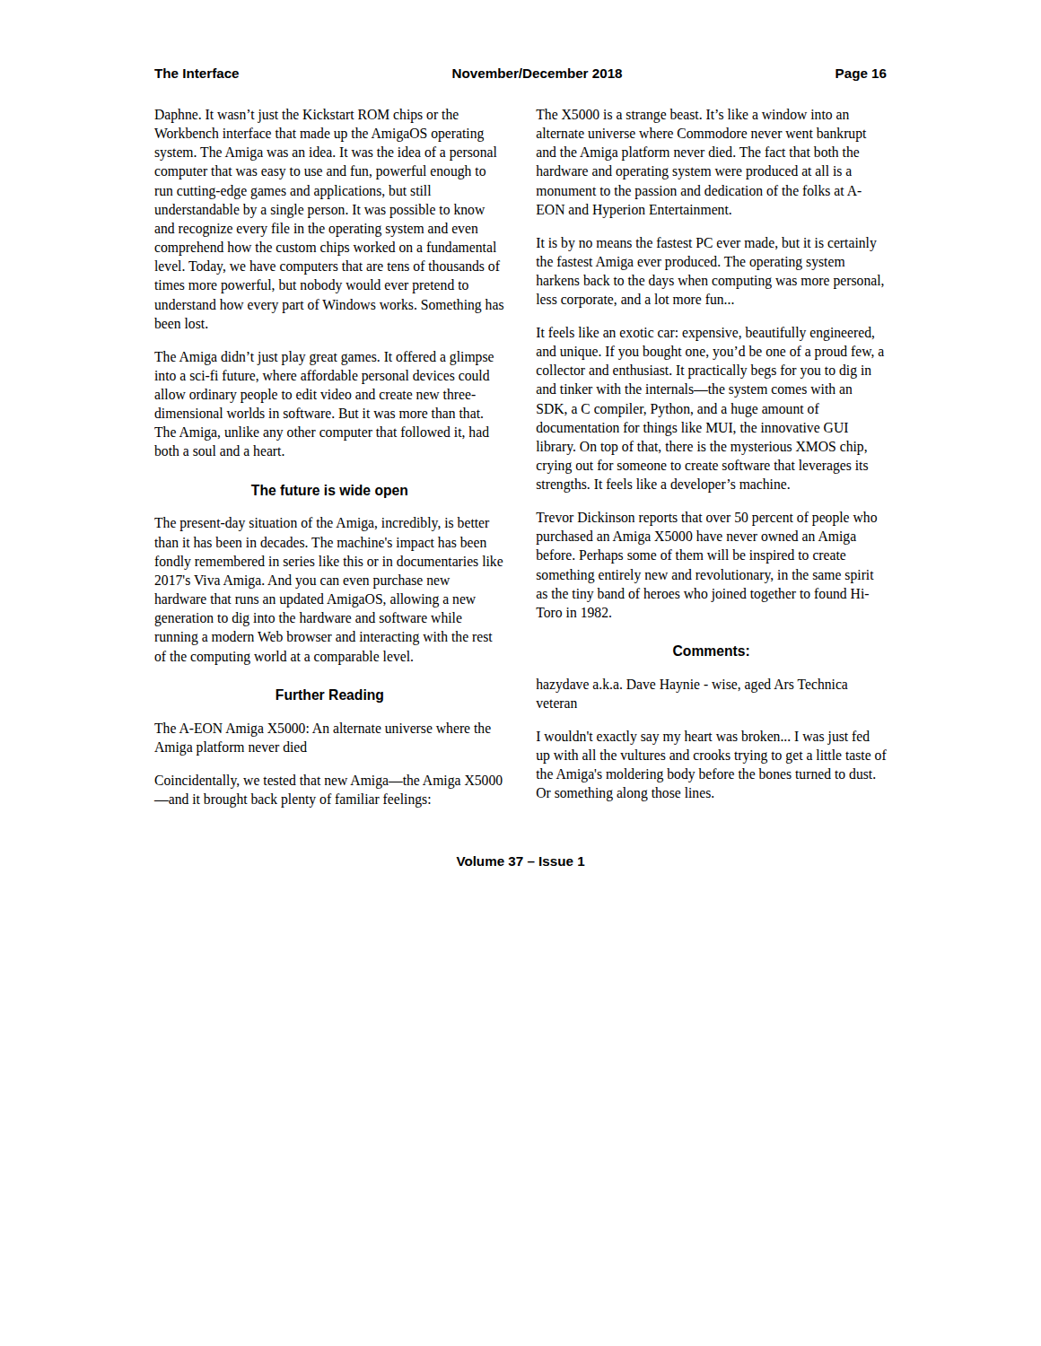The Interface November/December 2018 Page 16
Daphne. It wasn’t just the Kickstart ROM chips or the Workbench interface that made up the AmigaOS operating system. The Amiga was an idea. It was the idea of a personal computer that was easy to use and fun, powerful enough to run cutting-edge games and applications, but still understandable by a single person. It was possible to know and recognize every file in the operating system and even comprehend how the custom chips worked on a fundamental level. Today, we have computers that are tens of thousands of times more powerful, but nobody would ever pretend to understand how every part of Windows works. Something has been lost.
The Amiga didn’t just play great games. It offered a glimpse into a sci-fi future, where affordable personal devices could allow ordinary people to edit video and create new three-dimensional worlds in software. But it was more than that. The Amiga, unlike any other computer that followed it, had both a soul and a heart.
The future is wide open
The present-day situation of the Amiga, incredibly, is better than it has been in decades. The machine's impact has been fondly remembered in series like this or in documentaries like 2017's Viva Amiga. And you can even purchase new hardware that runs an updated AmigaOS, allowing a new generation to dig into the hardware and software while running a modern Web browser and interacting with the rest of the computing world at a comparable level.
Further Reading
The A-EON Amiga X5000: An alternate universe where the Amiga platform never died
Coincidentally, we tested that new Amiga—the Amiga X5000—and it brought back plenty of familiar feelings:
The X5000 is a strange beast. It’s like a window into an alternate universe where Commodore never went bankrupt and the Amiga platform never died. The fact that both the hardware and operating system were produced at all is a monument to the passion and dedication of the folks at A-EON and Hyperion Entertainment.
It is by no means the fastest PC ever made, but it is certainly the fastest Amiga ever produced. The operating system harkens back to the days when computing was more personal, less corporate, and a lot more fun...
It feels like an exotic car: expensive, beautifully engineered, and unique. If you bought one, you’d be one of a proud few, a collector and enthusiast. It practically begs for you to dig in and tinker with the internals—the system comes with an SDK, a C compiler, Python, and a huge amount of documentation for things like MUI, the innovative GUI library. On top of that, there is the mysterious XMOS chip, crying out for someone to create software that leverages its strengths. It feels like a developer’s machine.
Trevor Dickinson reports that over 50 percent of people who purchased an Amiga X5000 have never owned an Amiga before. Perhaps some of them will be inspired to create something entirely new and revolutionary, in the same spirit as the tiny band of heroes who joined together to found Hi-Toro in 1982.
Comments:
hazydave a.k.a. Dave Haynie - wise, aged Ars Technica veteran
I wouldn't exactly say my heart was broken... I was just fed up with all the vultures and crooks trying to get a little taste of the Amiga's moldering body before the bones turned to dust. Or something along those lines.
Volume 37 – Issue 1